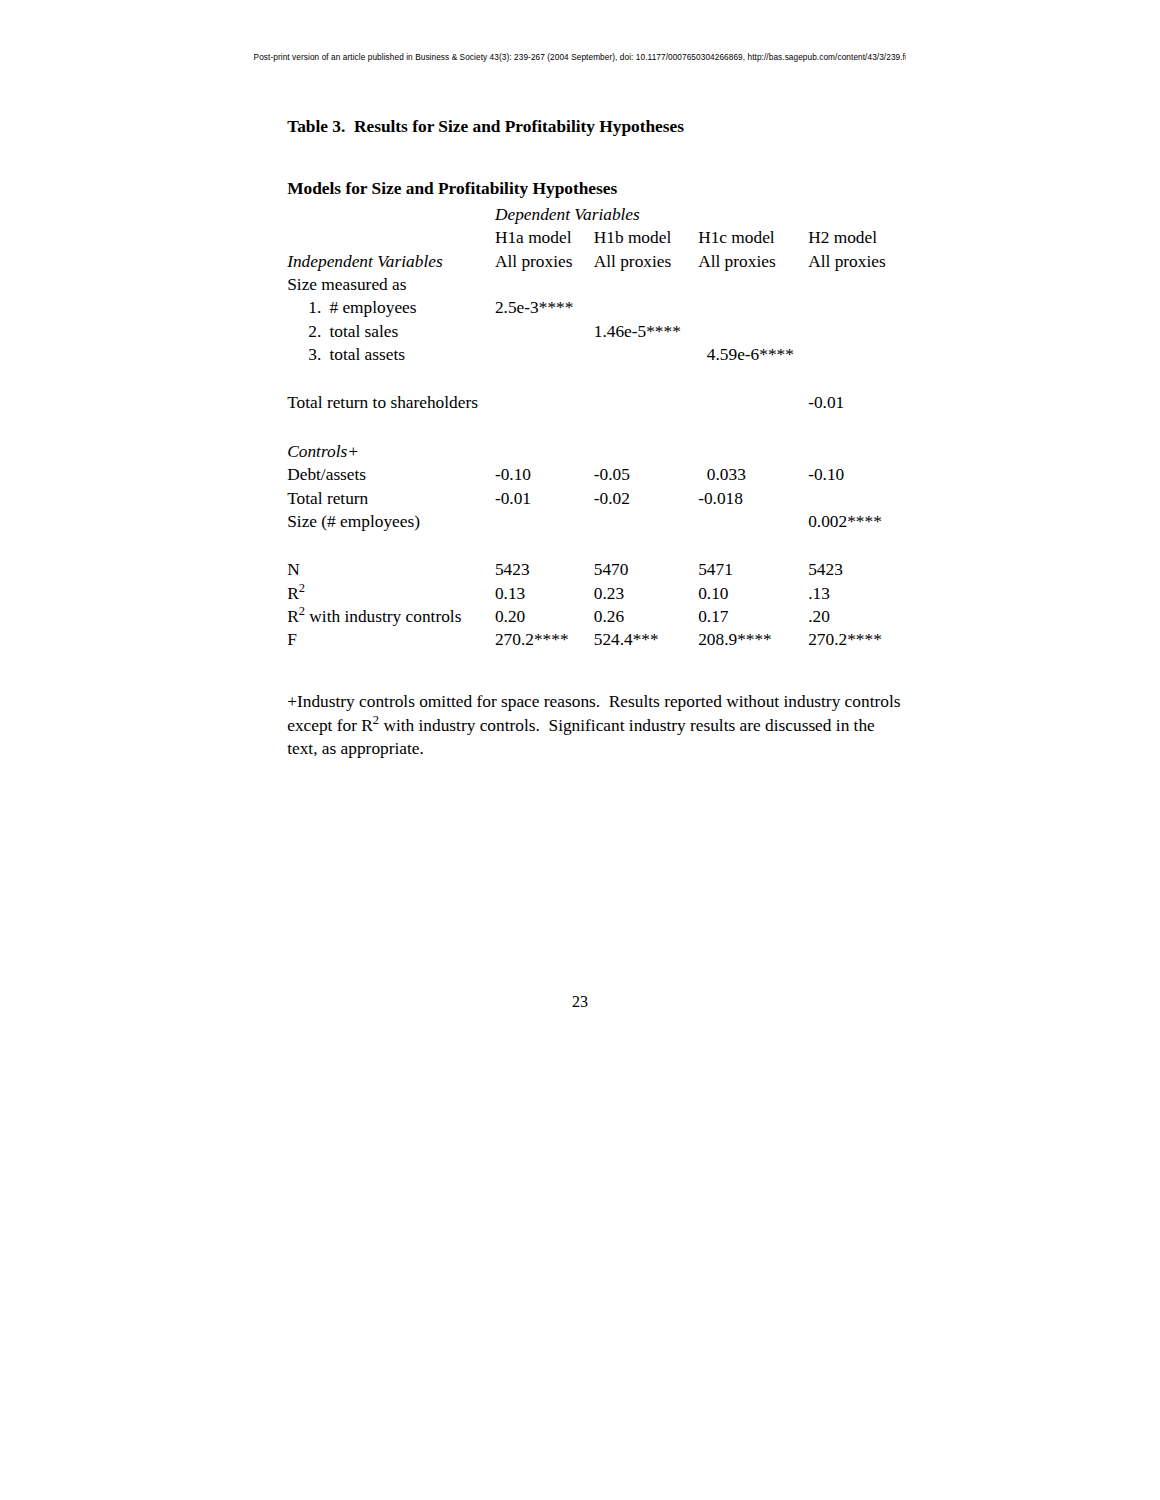Post-print version of an article published in Business & Society 43(3): 239-267 (2004 September), doi: 10.1177/0007650304266869, http://bas.sagepub.com/content/43/3/239.full.pdf+html
Table 3. Results for Size and Profitability Hypotheses
Models for Size and Profitability Hypotheses
| | Dependent Variables | |
| | H1a model | H1b model | H1c model | H2 model |
| Independent Variables | All proxies | All proxies | All proxies | All proxies |
| Size measured as | | | | |
| 1. # employees | 2.5e-3**** | | | |
| 2. total sales | | 1.46e-5**** | | |
| 3. total assets | | | 4.59e-6**** | |
| Total return to shareholders | | | | -0.01 |
| Controls+ | | | | |
| Debt/assets | -0.10 | -0.05 | 0.033 | -0.10 |
| Total return | -0.01 | -0.02 | -0.018 | |
| Size (# employees) | | | | 0.002**** |
| N | 5423 | 5470 | 5471 | 5423 |
| R 2 | 0.13 | 0.23 | 0.10 | .13 |
| R 2 with industry controls | 0.20 | 0.26 | 0.17 | .20 |
| F | 270.2**** | 524.4*** | 208.9**** | 270.2**** |
+Industry controls omitted for space reasons. Results reported without industry controls except for R2 with industry controls. Significant industry results are discussed in the text, as appropriate.
23